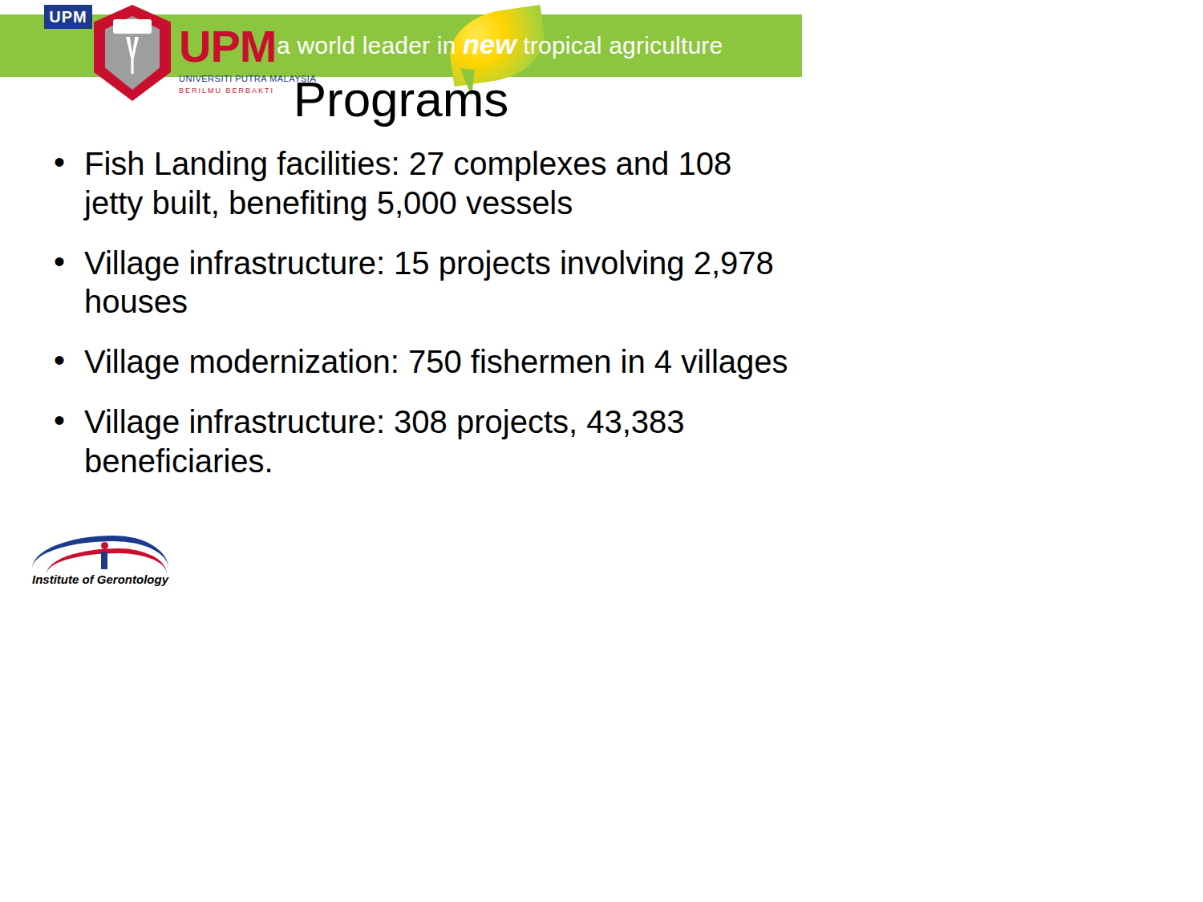a world leader in new tropical agriculture
UPM
UPM
UNIVERSITI PUTRA MALAYSIA
BERILMU BERBAKTI
Programs
Fish Landing facilities: 27 complexes and 108 jetty built, benefiting 5,000 vessels
Village infrastructure: 15 projects involving 2,978 houses
Village modernization: 750 fishermen in 4 villages
Village infrastructure: 308 projects, 43,383 beneficiaries.
Institute of Gerontology